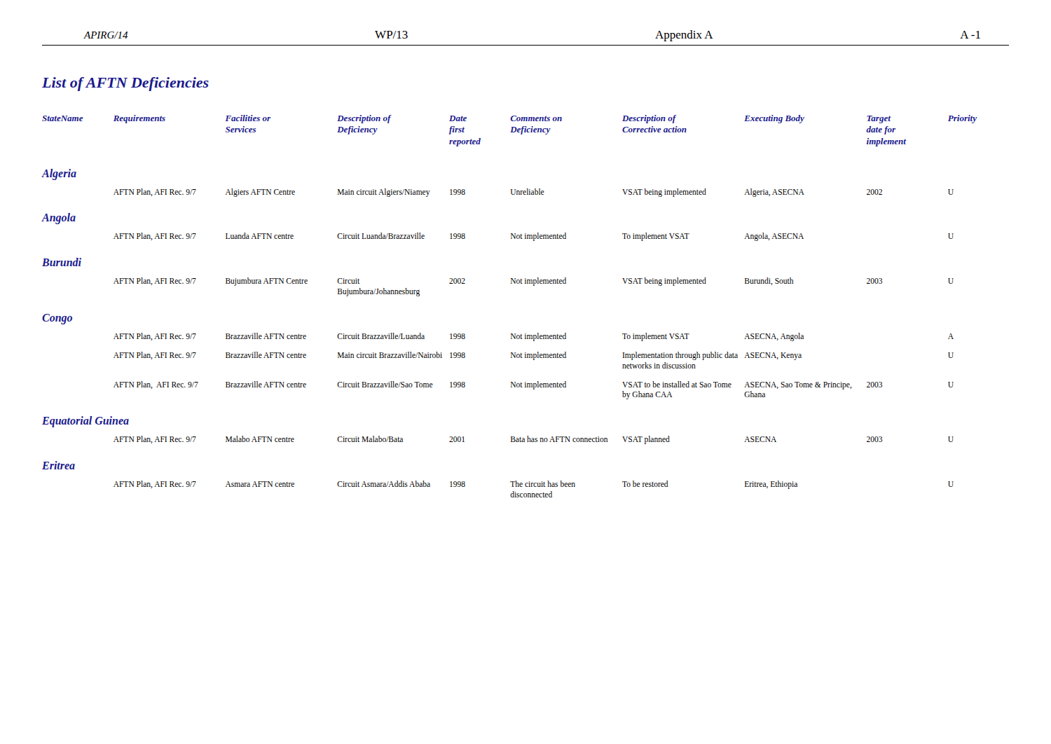APIRG/14 WP/13 Appendix A A -1
List of AFTN Deficiencies
| StateName | Requirements | Facilities or Services | Description of Deficiency | Date first reported | Comments on Deficiency | Description of Corrective action | Executing Body | Target date for implement | Priority |
| --- | --- | --- | --- | --- | --- | --- | --- | --- | --- |
| Algeria |
| | AFTN Plan, AFI Rec. 9/7 | Algiers AFTN Centre | Main circuit Algiers/Niamey | 1998 | Unreliable | VSAT being implemented | Algeria, ASECNA | 2002 | U |
| Angola |
| | AFTN Plan, AFI Rec. 9/7 | Luanda AFTN centre | Circuit Luanda/Brazzaville | 1998 | Not implemented | To implement VSAT | Angola, ASECNA | | U |
| Burundi |
| | AFTN Plan, AFI Rec. 9/7 | Bujumbura AFTN Centre | Circuit Bujumbura/Johannesburg | 2002 | Not implemented | VSAT being implemented | Burundi, South | 2003 | U |
| Congo |
| | AFTN Plan, AFI Rec. 9/7 | Brazzaville AFTN centre | Circuit Brazzaville/Luanda | 1998 | Not implemented | To implement VSAT | ASECNA, Angola | | A |
| | AFTN Plan, AFI Rec. 9/7 | Brazzaville AFTN centre | Main circuit Brazzaville/Nairobi | 1998 | Not implemented | Implementation through public data networks in discussion | ASECNA, Kenya | | U |
| | AFTN Plan, AFI Rec. 9/7 | Brazzaville AFTN centre | Circuit Brazzaville/Sao Tome | 1998 | Not implemented | VSAT to be installed at Sao Tome by Ghana CAA | ASECNA, Sao Tome & Principe, Ghana | 2003 | U |
| Equatorial Guinea |
| | AFTN Plan, AFI Rec. 9/7 | Malabo AFTN centre | Circuit Malabo/Bata | 2001 | Bata has no AFTN connection | VSAT planned | ASECNA | 2003 | U |
| Eritrea |
| | AFTN Plan, AFI Rec. 9/7 | Asmara AFTN centre | Circuit Asmara/Addis Ababa | 1998 | The circuit has been disconnected | To be restored | Eritrea, Ethiopia | | U |